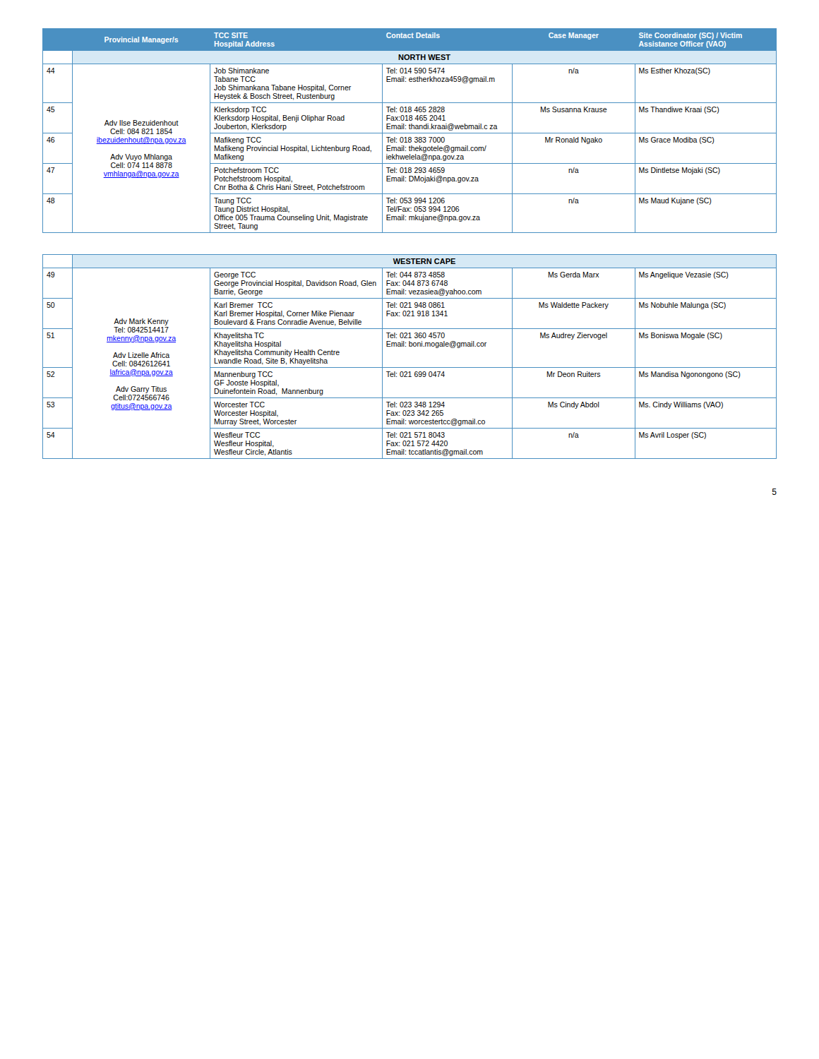| | Provincial Manager/s | TCC SITE Hospital Address | Contact Details | Case Manager | Site Coordinator (SC) / Victim Assistance Officer (VAO) |
| --- | --- | --- | --- | --- | --- |
| | NORTH WEST |
| 44 | Adv Ilse Bezuidenhout Cell: 084 821 1854 ibezuidenhout@npa.gov.za Adv Vuyo Mhlanga Cell: 074 114 8878 vmhlanga@npa.gov.za | Job Shimankane Tabane TCC Job Shimankana Tabane Hospital, Corner Heystek & Bosch Street, Rustenburg | Tel: 014 590 5474 Email: estherkhoza459@gmail.m | n/a | Ms Esther Khoza(SC) |
| 45 | Klerksdorp TCC Klerksdorp Hospital, Benji Oliphar Road Jouberton, Klerksdorp | Tel: 018 465 2828 Fax:018 465 2041 Email: thandi.kraai@webmail.c za | Ms Susanna Krause | Ms Thandiwe Kraai (SC) |
| 46 | Mafikeng TCC Mafikeng Provincial Hospital, Lichtenburg Road, Mafikeng | Tel: 018 383 7000 Email: thekgotele@gmail.com/ iekhwelela@npa.gov.za | Mr Ronald Ngako | Ms Grace Modiba (SC) |
| 47 | Potchefstroom TCC Potchefstroom Hospital, Cnr Botha & Chris Hani Street, Potchefstroom | Tel: 018 293 4659 Email: DMojaki@npa.gov.za | n/a | Ms Dintletse Mojaki (SC) |
| 48 | Taung TCC Taung District Hospital, Office 005 Trauma Counseling Unit, Magistrate Street, Taung | Tel: 053 994 1206 Tel/Fax: 053 994 1206 Email: mkujane@npa.gov.za | n/a | Ms Maud Kujane (SC) |
| | WESTERN CAPE |
| 49 | Adv Mark Kenny Tel: 0842514417 mkenny@npa.gov.za Adv Lizelle Africa Cell: 0842612641 lafrica@npa.gov.za Adv Garry Titus Cell:0724566746 gtitus@npa.gov.za | George TCC George Provincial Hospital, Davidson Road, Glen Barrie, George | Tel: 044 873 4858 Fax: 044 873 6748 Email: vezasiea@yahoo.com | Ms Gerda Marx | Ms Angelique Vezasie (SC) |
| 50 | Karl Bremer TCC Karl Bremer Hospital, Corner Mike Pienaar Boulevard & Frans Conradie Avenue, Belville | Tel: 021 948 0861 Fax: 021 918 1341 | Ms Waldette Packery | Ms Nobuhle Malunga (SC) |
| 51 | Khayelitsha TC Khayelitsha Hospital Khayelitsha Community Health Centre Lwandle Road, Site B, Khayelitsha | Tel: 021 360 4570 Email: boni.mogale@gmail.cor | Ms Audrey Ziervogel | Ms Boniswa Mogale (SC) |
| 52 | Mannenburg TCC GF Jooste Hospital, Duinefontein Road, Mannenburg | Tel: 021 699 0474 | Mr Deon Ruiters | Ms Mandisa Ngonongono (SC) |
| 53 | Worcester TCC Worcester Hospital, Murray Street, Worcester | Tel: 023 348 1294 Fax: 023 342 265 Email: worcestertcc@gmail.co | Ms Cindy Abdol | Ms. Cindy Williams (VAO) |
| 54 | Wesfleur TCC Wesfleur Hospital, Wesfleur Circle, Atlantis | Tel: 021 571 8043 Fax: 021 572 4420 Email: tccatlantis@gmail.com | n/a | Ms Avril Losper (SC) |
5